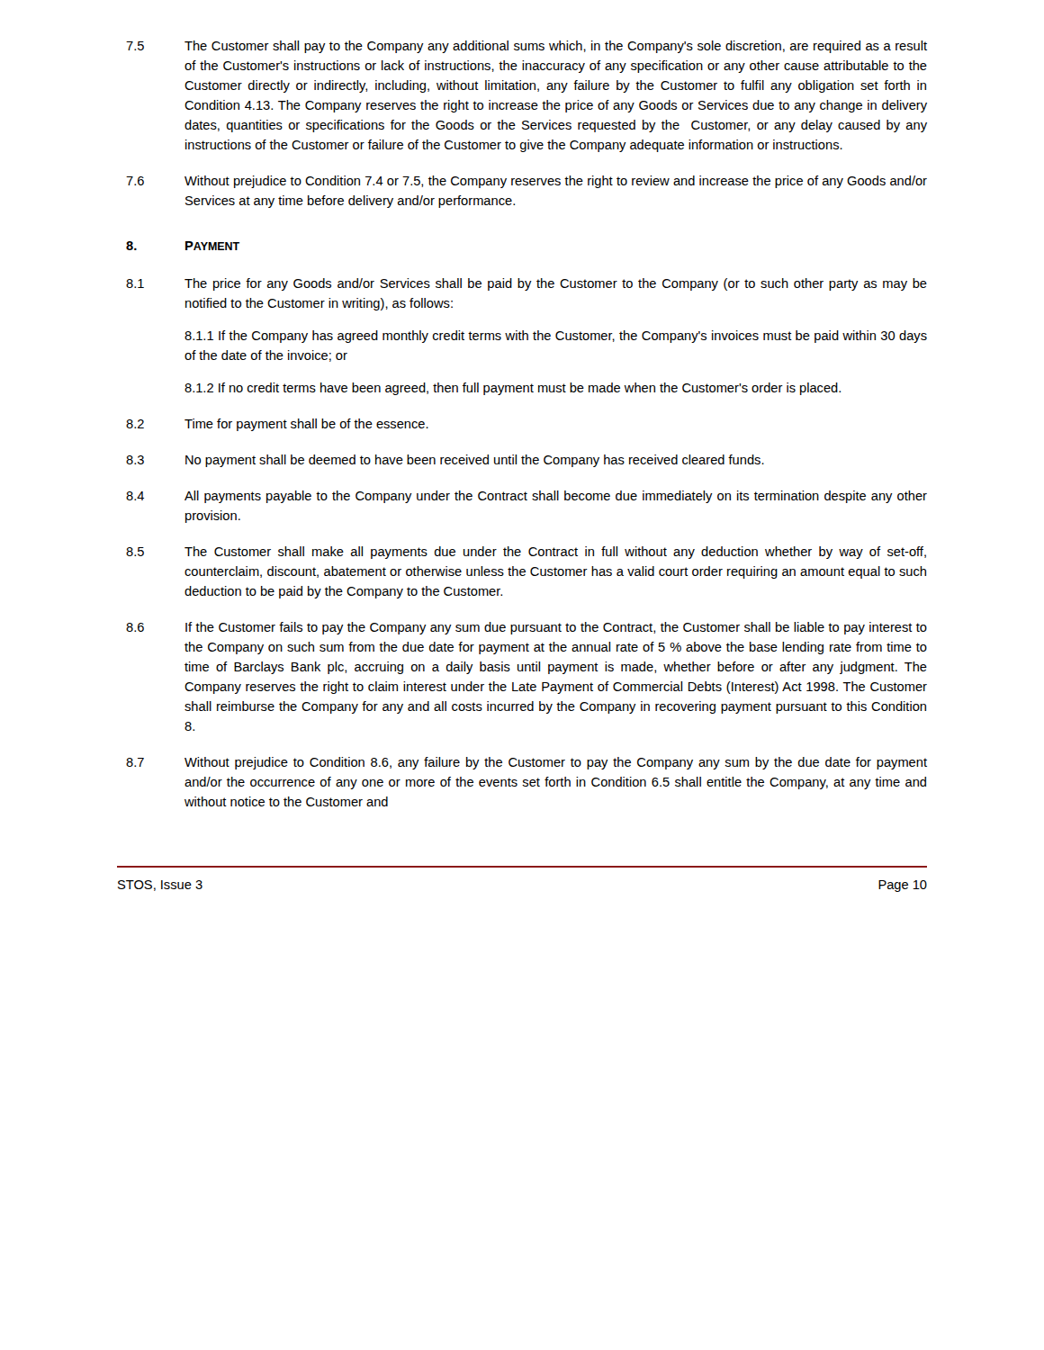7.5
The Customer shall pay to the Company any additional sums which, in the Company's sole discretion, are required as a result of the Customer's instructions or lack of instructions, the inaccuracy of any specification or any other cause attributable to the Customer directly or indirectly, including, without limitation, any failure by the Customer to fulfil any obligation set forth in Condition 4.13. The Company reserves the right to increase the price of any Goods or Services due to any change in delivery dates, quantities or specifications for the Goods or the Services requested by the Customer, or any delay caused by any instructions of the Customer or failure of the Customer to give the Company adequate information or instructions.
7.6
Without prejudice to Condition 7.4 or 7.5, the Company reserves the right to review and increase the price of any Goods and/or Services at any time before delivery and/or performance.
8.
PAYMENT
8.1
The price for any Goods and/or Services shall be paid by the Customer to the Company (or to such other party as may be notified to the Customer in writing), as follows:
8.1.1 If the Company has agreed monthly credit terms with the Customer, the Company's invoices must be paid within 30 days of the date of the invoice; or
8.1.2 If no credit terms have been agreed, then full payment must be made when the Customer's order is placed.
8.2
Time for payment shall be of the essence.
8.3
No payment shall be deemed to have been received until the Company has received cleared funds.
8.4
All payments payable to the Company under the Contract shall become due immediately on its termination despite any other provision.
8.5
The Customer shall make all payments due under the Contract in full without any deduction whether by way of set-off, counterclaim, discount, abatement or otherwise unless the Customer has a valid court order requiring an amount equal to such deduction to be paid by the Company to the Customer.
8.6
If the Customer fails to pay the Company any sum due pursuant to the Contract, the Customer shall be liable to pay interest to the Company on such sum from the due date for payment at the annual rate of 5 % above the base lending rate from time to time of Barclays Bank plc, accruing on a daily basis until payment is made, whether before or after any judgment. The Company reserves the right to claim interest under the Late Payment of Commercial Debts (Interest) Act 1998. The Customer shall reimburse the Company for any and all costs incurred by the Company in recovering payment pursuant to this Condition 8.
8.7
Without prejudice to Condition 8.6, any failure by the Customer to pay the Company any sum by the due date for payment and/or the occurrence of any one or more of the events set forth in Condition 6.5 shall entitle the Company, at any time and without notice to the Customer and
STOS, Issue 3 Page 10